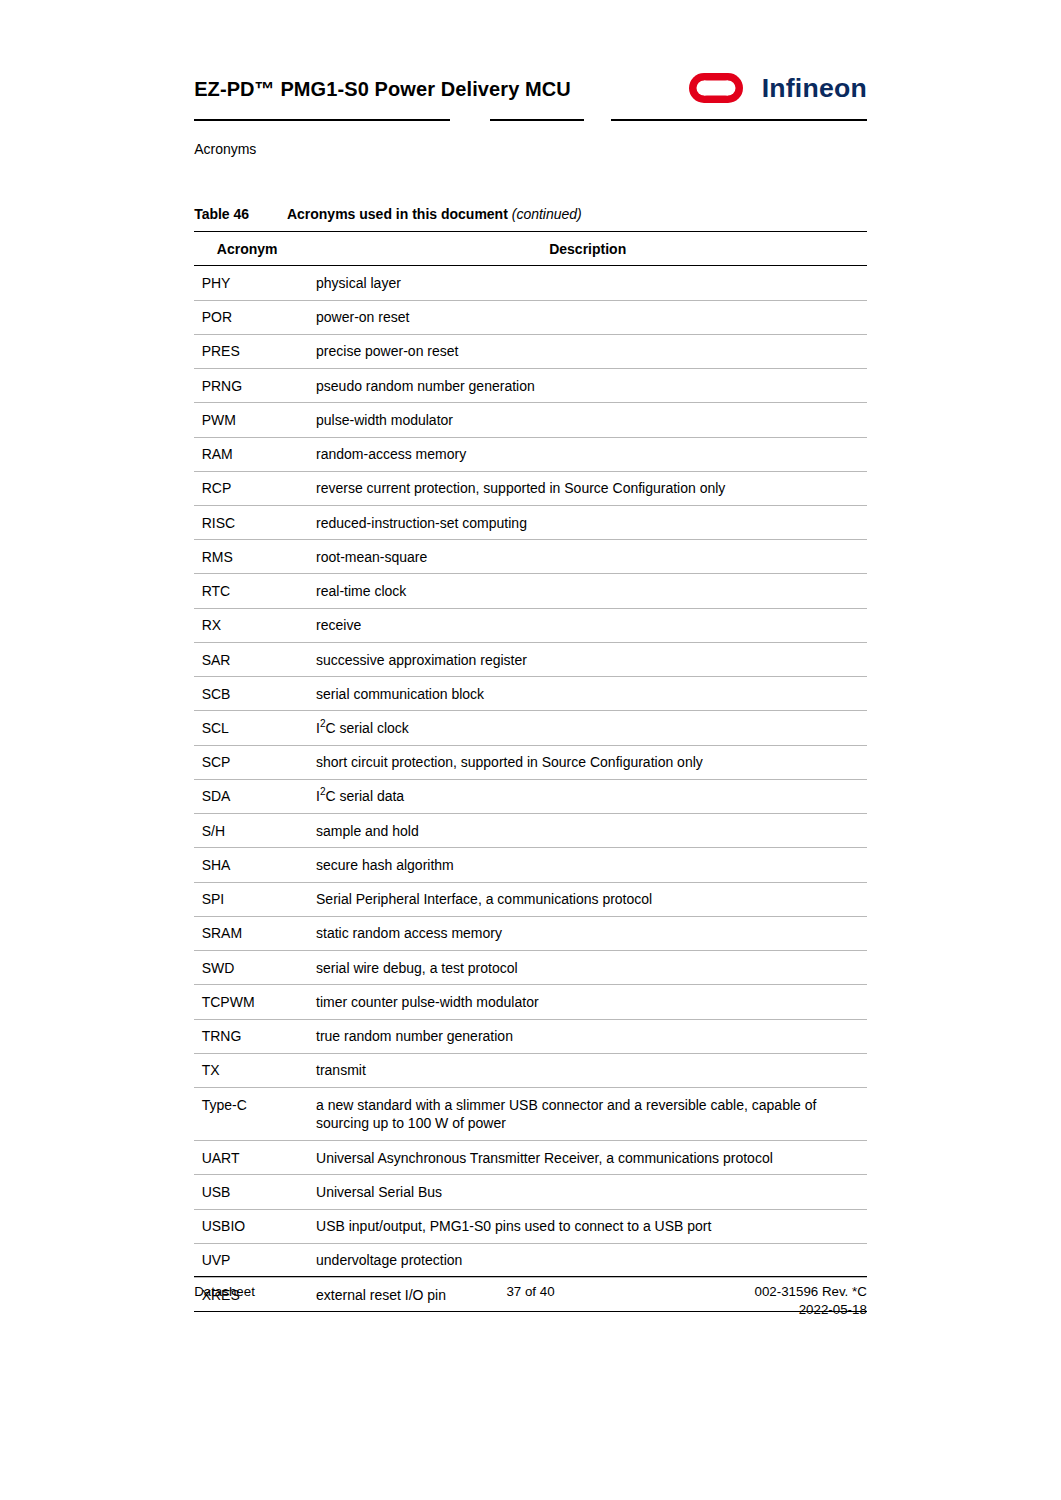EZ-PD™ PMG1-S0 Power Delivery MCU
Infineon
Acronyms
Table 46 Acronyms used in this document (continued)
| Acronym | Description |
| --- | --- |
| PHY | physical layer |
| POR | power-on reset |
| PRES | precise power-on reset |
| PRNG | pseudo random number generation |
| PWM | pulse-width modulator |
| RAM | random-access memory |
| RCP | reverse current protection, supported in Source Configuration only |
| RISC | reduced-instruction-set computing |
| RMS | root-mean-square |
| RTC | real-time clock |
| RX | receive |
| SAR | successive approximation register |
| SCB | serial communication block |
| SCL | I 2 C serial clock |
| SCP | short circuit protection, supported in Source Configuration only |
| SDA | I 2 C serial data |
| S/H | sample and hold |
| SHA | secure hash algorithm |
| SPI | Serial Peripheral Interface, a communications protocol |
| SRAM | static random access memory |
| SWD | serial wire debug, a test protocol |
| TCPWM | timer counter pulse-width modulator |
| TRNG | true random number generation |
| TX | transmit |
| Type-C | a new standard with a slimmer USB connector and a reversible cable, capable of sourcing up to 100 W of power |
| UART | Universal Asynchronous Transmitter Receiver, a communications protocol |
| USB | Universal Serial Bus |
| USBIO | USB input/output, PMG1-S0 pins used to connect to a USB port |
| UVP | undervoltage protection |
| XRES | external reset I/O pin |
Datasheet
37 of 40
002-31596 Rev. *C
2022-05-18